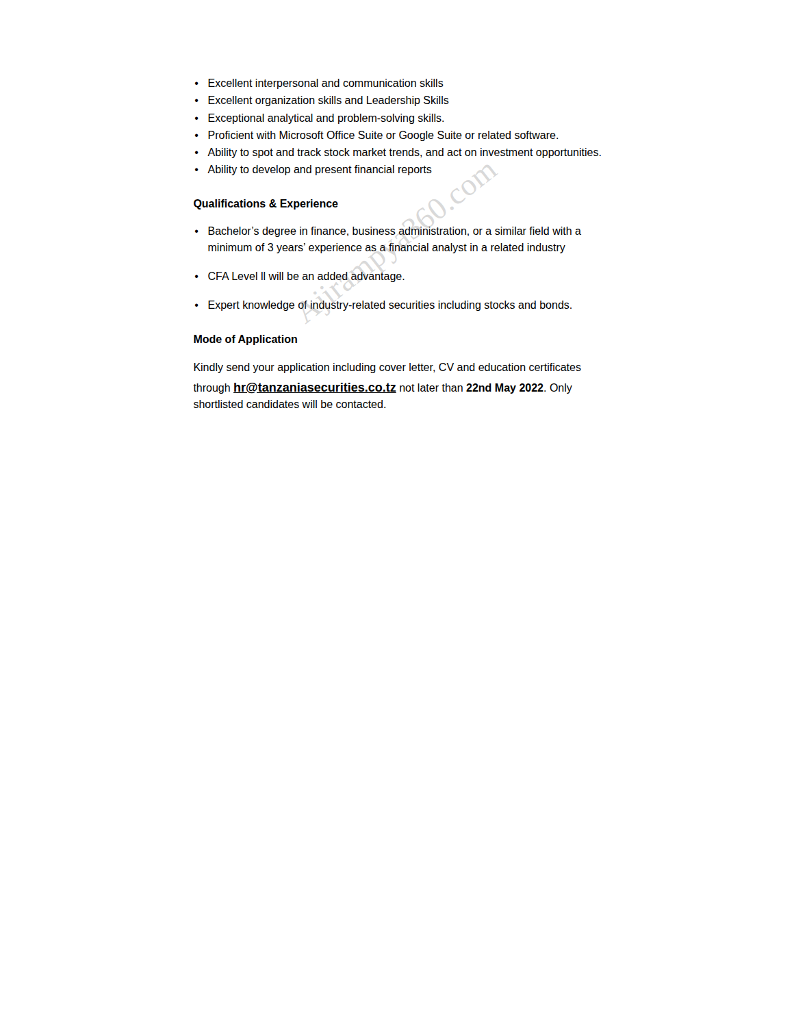Excellent interpersonal and communication skills
Excellent organization skills and Leadership Skills
Exceptional analytical and problem-solving skills.
Proficient with Microsoft Office Suite or Google Suite or related software.
Ability to spot and track stock market trends, and act on investment opportunities.
Ability to develop and present financial reports
Qualifications & Experience
Bachelor’s degree in finance, business administration, or a similar field with a minimum of 3 years’ experience as a financial analyst in a related industry
CFA Level ll will be an added advantage.
Expert knowledge of industry-related securities including stocks and bonds.
Mode of Application
Kindly send your application including cover letter, CV and education certificates
through hr@tanzaniasecurities.co.tz not later than 22nd May 2022. Only shortlisted candidates will be contacted.
Ajirampya360.com